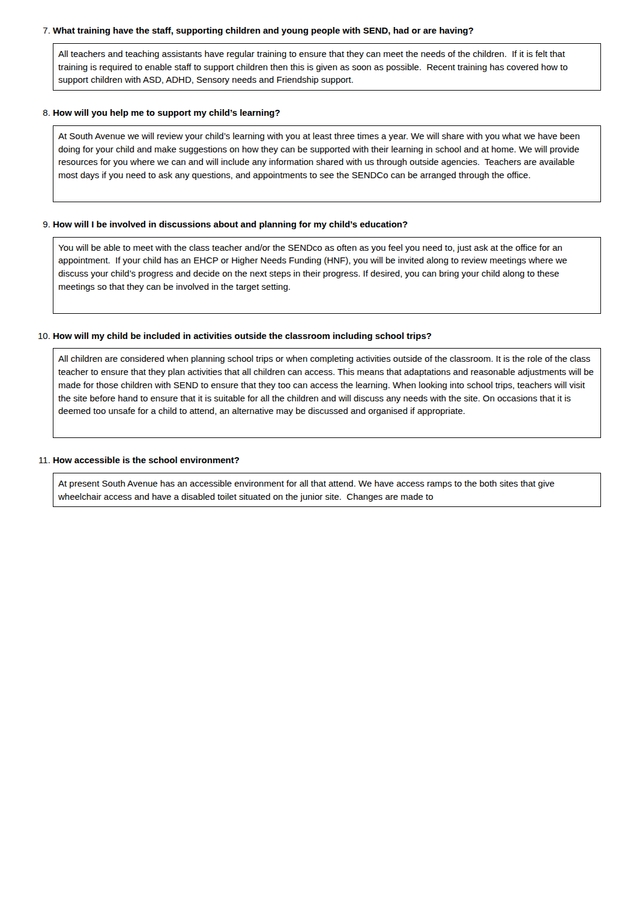What training have the staff, supporting children and young people with SEND, had or are having?
All teachers and teaching assistants have regular training to ensure that they can meet the needs of the children. If it is felt that training is required to enable staff to support children then this is given as soon as possible. Recent training has covered how to support children with ASD, ADHD, Sensory needs and Friendship support.
How will you help me to support my child’s learning?
At South Avenue we will review your child’s learning with you at least three times a year. We will share with you what we have been doing for your child and make suggestions on how they can be supported with their learning in school and at home. We will provide resources for you where we can and will include any information shared with us through outside agencies. Teachers are available most days if you need to ask any questions, and appointments to see the SENDCo can be arranged through the office.
How will I be involved in discussions about and planning for my child’s education?
You will be able to meet with the class teacher and/or the SENDco as often as you feel you need to, just ask at the office for an appointment. If your child has an EHCP or Higher Needs Funding (HNF), you will be invited along to review meetings where we discuss your child’s progress and decide on the next steps in their progress. If desired, you can bring your child along to these meetings so that they can be involved in the target setting.
How will my child be included in activities outside the classroom including school trips?
All children are considered when planning school trips or when completing activities outside of the classroom. It is the role of the class teacher to ensure that they plan activities that all children can access. This means that adaptations and reasonable adjustments will be made for those children with SEND to ensure that they too can access the learning. When looking into school trips, teachers will visit the site before hand to ensure that it is suitable for all the children and will discuss any needs with the site. On occasions that it is deemed too unsafe for a child to attend, an alternative may be discussed and organised if appropriate.
How accessible is the school environment?
At present South Avenue has an accessible environment for all that attend. We have access ramps to the both sites that give wheelchair access and have a disabled toilet situated on the junior site. Changes are made to